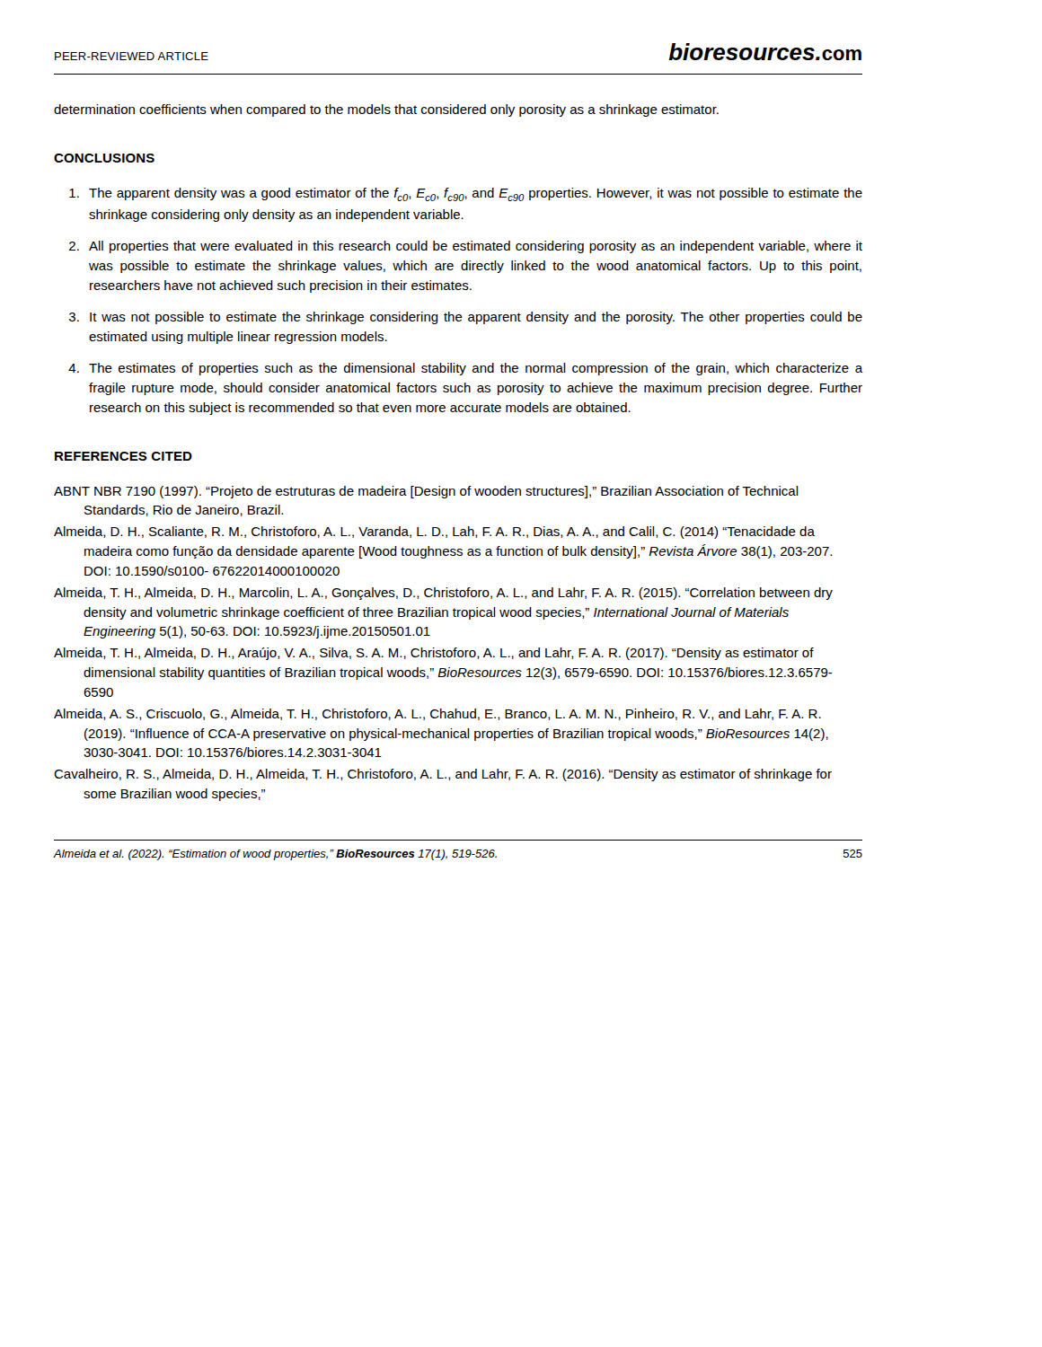PEER-REVIEWED ARTICLE
bioresources.com
determination coefficients when compared to the models that considered only porosity as a shrinkage estimator.
CONCLUSIONS
The apparent density was a good estimator of the fc0, Ec0, fc90, and Ec90 properties. However, it was not possible to estimate the shrinkage considering only density as an independent variable.
All properties that were evaluated in this research could be estimated considering porosity as an independent variable, where it was possible to estimate the shrinkage values, which are directly linked to the wood anatomical factors. Up to this point, researchers have not achieved such precision in their estimates.
It was not possible to estimate the shrinkage considering the apparent density and the porosity. The other properties could be estimated using multiple linear regression models.
The estimates of properties such as the dimensional stability and the normal compression of the grain, which characterize a fragile rupture mode, should consider anatomical factors such as porosity to achieve the maximum precision degree. Further research on this subject is recommended so that even more accurate models are obtained.
REFERENCES CITED
ABNT NBR 7190 (1997). “Projeto de estruturas de madeira [Design of wooden structures],” Brazilian Association of Technical Standards, Rio de Janeiro, Brazil.
Almeida, D. H., Scaliante, R. M., Christoforo, A. L., Varanda, L. D., Lah, F. A. R., Dias, A. A., and Calil, C. (2014) “Tenacidade da madeira como função da densidade aparente [Wood toughness as a function of bulk density],” Revista Árvore 38(1), 203-207. DOI: 10.1590/s0100- 67622014000100020
Almeida, T. H., Almeida, D. H., Marcolin, L. A., Gonçalves, D., Christoforo, A. L., and Lahr, F. A. R. (2015). “Correlation between dry density and volumetric shrinkage coefficient of three Brazilian tropical wood species,” International Journal of Materials Engineering 5(1), 50-63. DOI: 10.5923/j.ijme.20150501.01
Almeida, T. H., Almeida, D. H., Araújo, V. A., Silva, S. A. M., Christoforo, A. L., and Lahr, F. A. R. (2017). “Density as estimator of dimensional stability quantities of Brazilian tropical woods,” BioResources 12(3), 6579-6590. DOI: 10.15376/biores.12.3.6579-6590
Almeida, A. S., Criscuolo, G., Almeida, T. H., Christoforo, A. L., Chahud, E., Branco, L. A. M. N., Pinheiro, R. V., and Lahr, F. A. R. (2019). “Influence of CCA-A preservative on physical-mechanical properties of Brazilian tropical woods,” BioResources 14(2), 3030-3041. DOI: 10.15376/biores.14.2.3031-3041
Cavalheiro, R. S., Almeida, D. H., Almeida, T. H., Christoforo, A. L., and Lahr, F. A. R. (2016). “Density as estimator of shrinkage for some Brazilian wood species,”
Almeida et al. (2022). “Estimation of wood properties,” BioResources 17(1), 519-526.
525